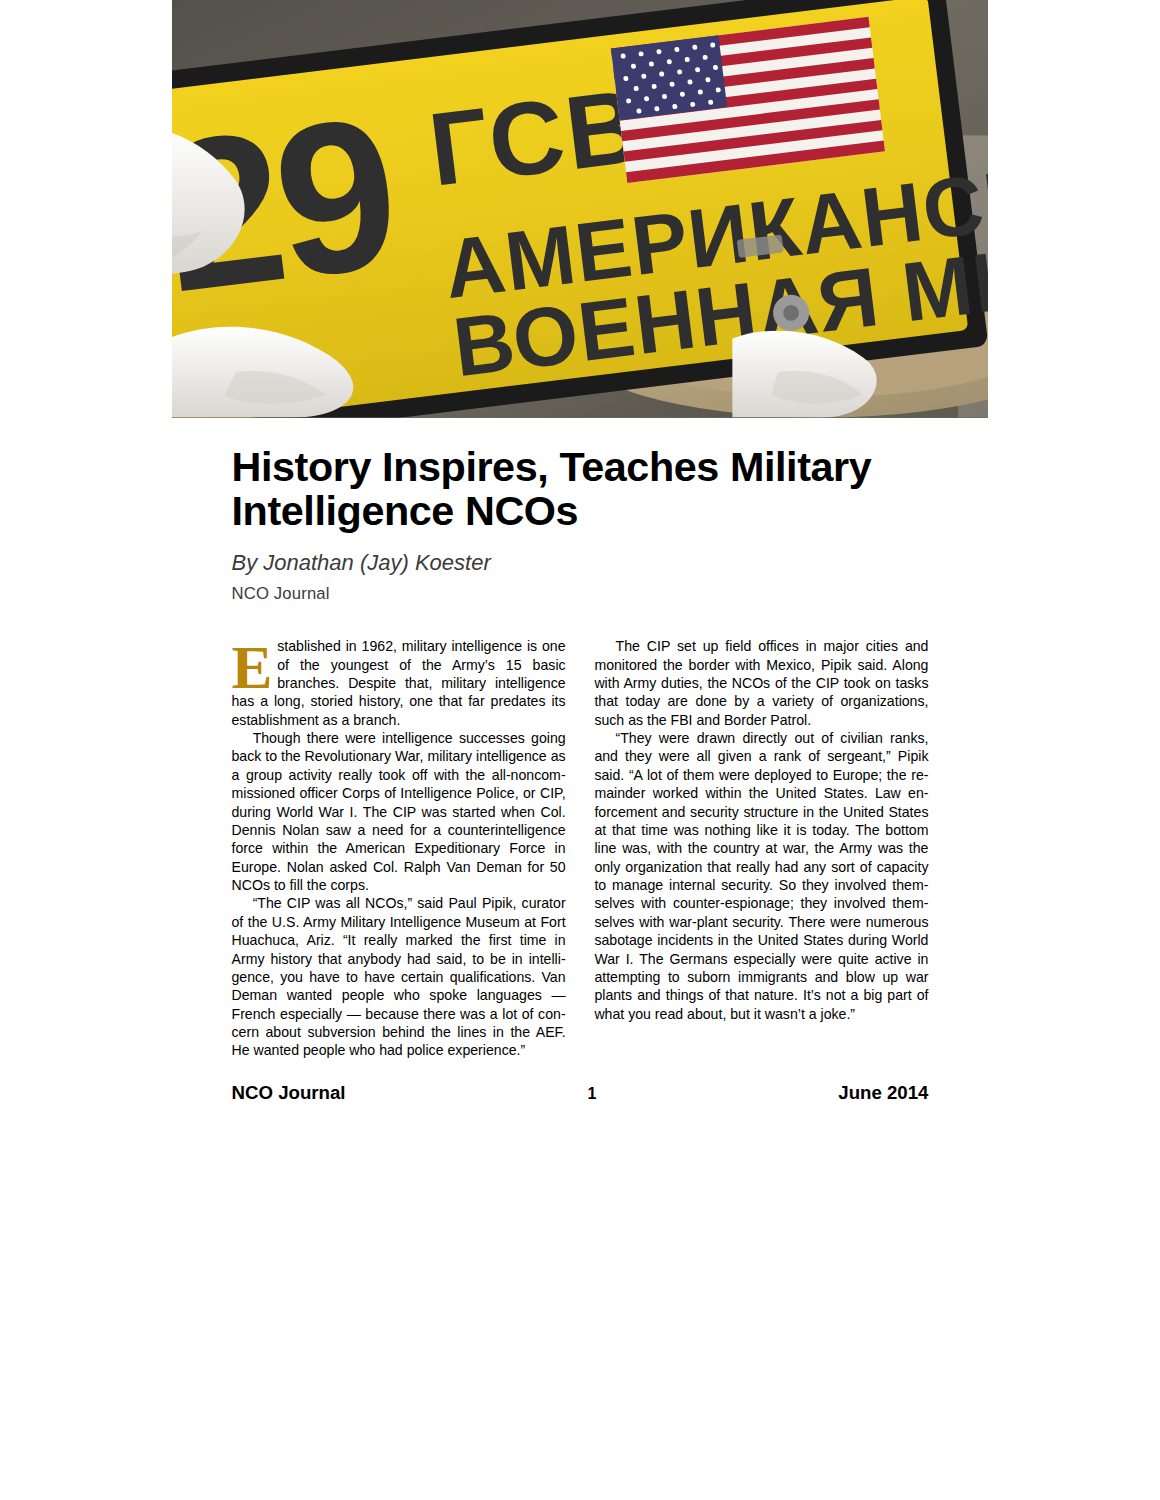29 ГСВГ АМЕРИКАНСКАЯ ВОЕННАЯ МИССИЯ
History Inspires, Teaches Military Intelligence NCOs
By Jonathan (Jay) Koester
NCO Journal
Established in 1962, military intelligence is one of the youngest of the Army’s 15 basic branches. Despite that, military intelligence has a long, storied history, one that far predates its establishment as a branch.
Though there were intelligence successes going back to the Revolutionary War, military intelligence as a group activity really took off with the all-noncommissioned officer Corps of Intelligence Police, or CIP, during World War I. The CIP was started when Col. Dennis Nolan saw a need for a counterintelligence force within the American Expeditionary Force in Europe. Nolan asked Col. Ralph Van Deman for 50 NCOs to fill the corps.
“The CIP was all NCOs,” said Paul Pipik, curator of the U.S. Army Military Intelligence Museum at Fort Huachuca, Ariz. “It really marked the first time in Army history that anybody had said, to be in intelligence, you have to have certain qualifications. Van Deman wanted people who spoke languages — French especially — because there was a lot of concern about subversion behind the lines in the AEF. He wanted people who had police experience.”
The CIP set up field offices in major cities and monitored the border with Mexico, Pipik said. Along with Army duties, the NCOs of the CIP took on tasks that today are done by a variety of organizations, such as the FBI and Border Patrol.
“They were drawn directly out of civilian ranks, and they were all given a rank of sergeant,” Pipik said. “A lot of them were deployed to Europe; the remainder worked within the United States. Law enforcement and security structure in the United States at that time was nothing like it is today. The bottom line was, with the country at war, the Army was the only organization that really had any sort of capacity to manage internal security. So they involved themselves with counter-espionage; they involved themselves with war-plant security. There were numerous sabotage incidents in the United States during World War I. The Germans especially were quite active in attempting to suborn immigrants and blow up war plants and things of that nature. It’s not a big part of what you read about, but it wasn’t a joke.”
NCO Journal
1
June 2014